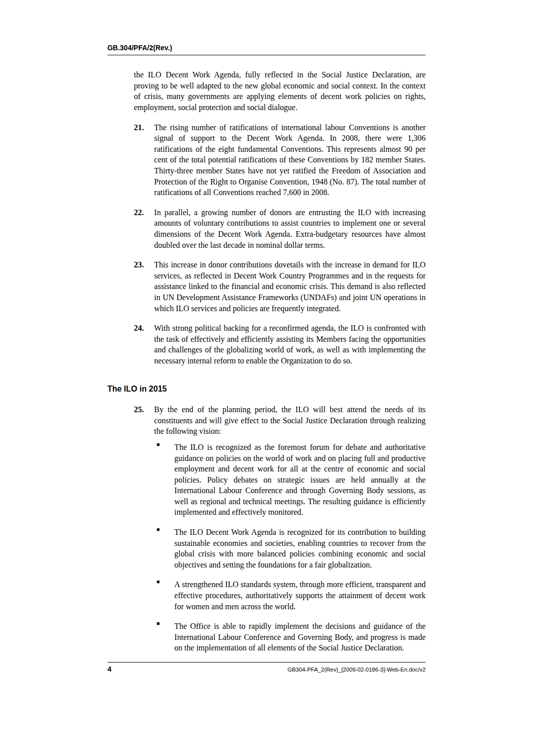GB.304/PFA/2(Rev.)
the ILO Decent Work Agenda, fully reflected in the Social Justice Declaration, are proving to be well adapted to the new global economic and social context. In the context of crisis, many governments are applying elements of decent work policies on rights, employment, social protection and social dialogue.
21. The rising number of ratifications of international labour Conventions is another signal of support to the Decent Work Agenda. In 2008, there were 1,306 ratifications of the eight fundamental Conventions. This represents almost 90 per cent of the total potential ratifications of these Conventions by 182 member States. Thirty-three member States have not yet ratified the Freedom of Association and Protection of the Right to Organise Convention, 1948 (No. 87). The total number of ratifications of all Conventions reached 7,600 in 2008.
22. In parallel, a growing number of donors are entrusting the ILO with increasing amounts of voluntary contributions to assist countries to implement one or several dimensions of the Decent Work Agenda. Extra-budgetary resources have almost doubled over the last decade in nominal dollar terms.
23. This increase in donor contributions dovetails with the increase in demand for ILO services, as reflected in Decent Work Country Programmes and in the requests for assistance linked to the financial and economic crisis. This demand is also reflected in UN Development Assistance Frameworks (UNDAFs) and joint UN operations in which ILO services and policies are frequently integrated.
24. With strong political backing for a reconfirmed agenda, the ILO is confronted with the task of effectively and efficiently assisting its Members facing the opportunities and challenges of the globalizing world of work, as well as with implementing the necessary internal reform to enable the Organization to do so.
The ILO in 2015
25. By the end of the planning period, the ILO will best attend the needs of its constituents and will give effect to the Social Justice Declaration through realizing the following vision:
The ILO is recognized as the foremost forum for debate and authoritative guidance on policies on the world of work and on placing full and productive employment and decent work for all at the centre of economic and social policies. Policy debates on strategic issues are held annually at the International Labour Conference and through Governing Body sessions, as well as regional and technical meetings. The resulting guidance is efficiently implemented and effectively monitored.
The ILO Decent Work Agenda is recognized for its contribution to building sustainable economies and societies, enabling countries to recover from the global crisis with more balanced policies combining economic and social objectives and setting the foundations for a fair globalization.
A strengthened ILO standards system, through more efficient, transparent and effective procedures, authoritatively supports the attainment of decent work for women and men across the world.
The Office is able to rapidly implement the decisions and guidance of the International Labour Conference and Governing Body, and progress is made on the implementation of all elements of the Social Justice Declaration.
4 GB304-PFA_2(Rev)_[2009-02-0186-3]-Web-En.doc/v2